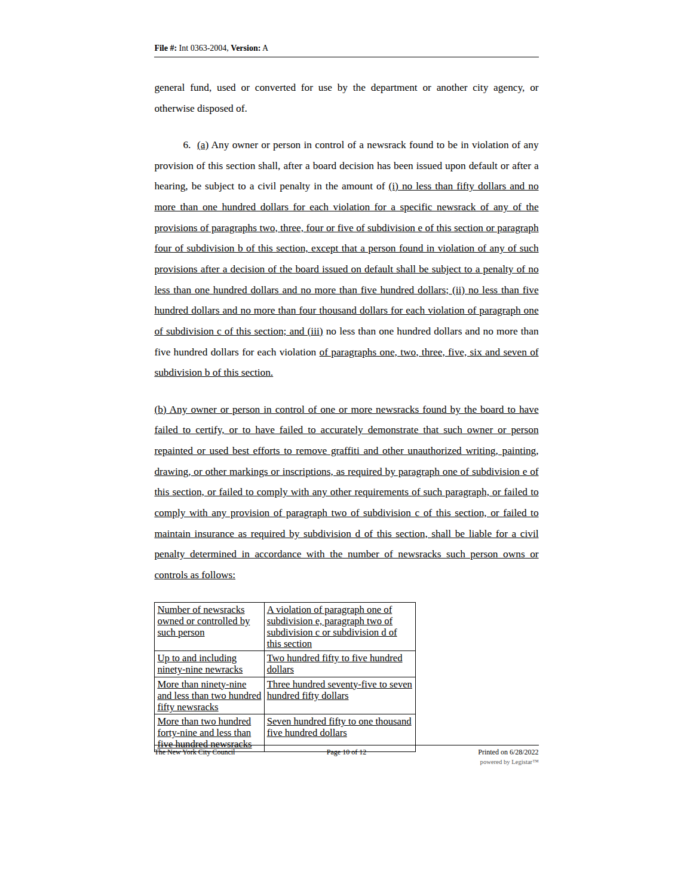File #: Int 0363-2004, Version: A
general fund, used or converted for use by the department or another city agency, or otherwise disposed of.
6. (a) Any owner or person in control of a newsrack found to be in violation of any provision of this section shall, after a board decision has been issued upon default or after a hearing, be subject to a civil penalty in the amount of (i) no less than fifty dollars and no more than one hundred dollars for each violation for a specific newsrack of any of the provisions of paragraphs two, three, four or five of subdivision e of this section or paragraph four of subdivision b of this section, except that a person found in violation of any of such provisions after a decision of the board issued on default shall be subject to a penalty of no less than one hundred dollars and no more than five hundred dollars; (ii) no less than five hundred dollars and no more than four thousand dollars for each violation of paragraph one of subdivision c of this section; and (iii) no less than one hundred dollars and no more than five hundred dollars for each violation of paragraphs one, two, three, five, six and seven of subdivision b of this section.
(b) Any owner or person in control of one or more newsracks found by the board to have failed to certify, or to have failed to accurately demonstrate that such owner or person repainted or used best efforts to remove graffiti and other unauthorized writing, painting, drawing, or other markings or inscriptions, as required by paragraph one of subdivision e of this section, or failed to comply with any other requirements of such paragraph, or failed to comply with any provision of paragraph two of subdivision c of this section, or failed to maintain insurance as required by subdivision d of this section, shall be liable for a civil penalty determined in accordance with the number of newsracks such person owns or controls as follows:
| Number of newsracks owned or controlled by such person | A violation of paragraph one of subdivision e, paragraph two of subdivision c or subdivision d of this section |
| Up to and including ninety-nine newracks | Two hundred fifty to five hundred dollars |
| More than ninety-nine and less than two hundred fifty newsracks | Three hundred seventy-five to seven hundred fifty dollars |
| More than two hundred forty-nine and less than five hundred newsracks | Seven hundred fifty to one thousand five hundred dollars |
The New York City Council
Page 10 of 12
Printed on 6/28/2022
powered by Legistar™